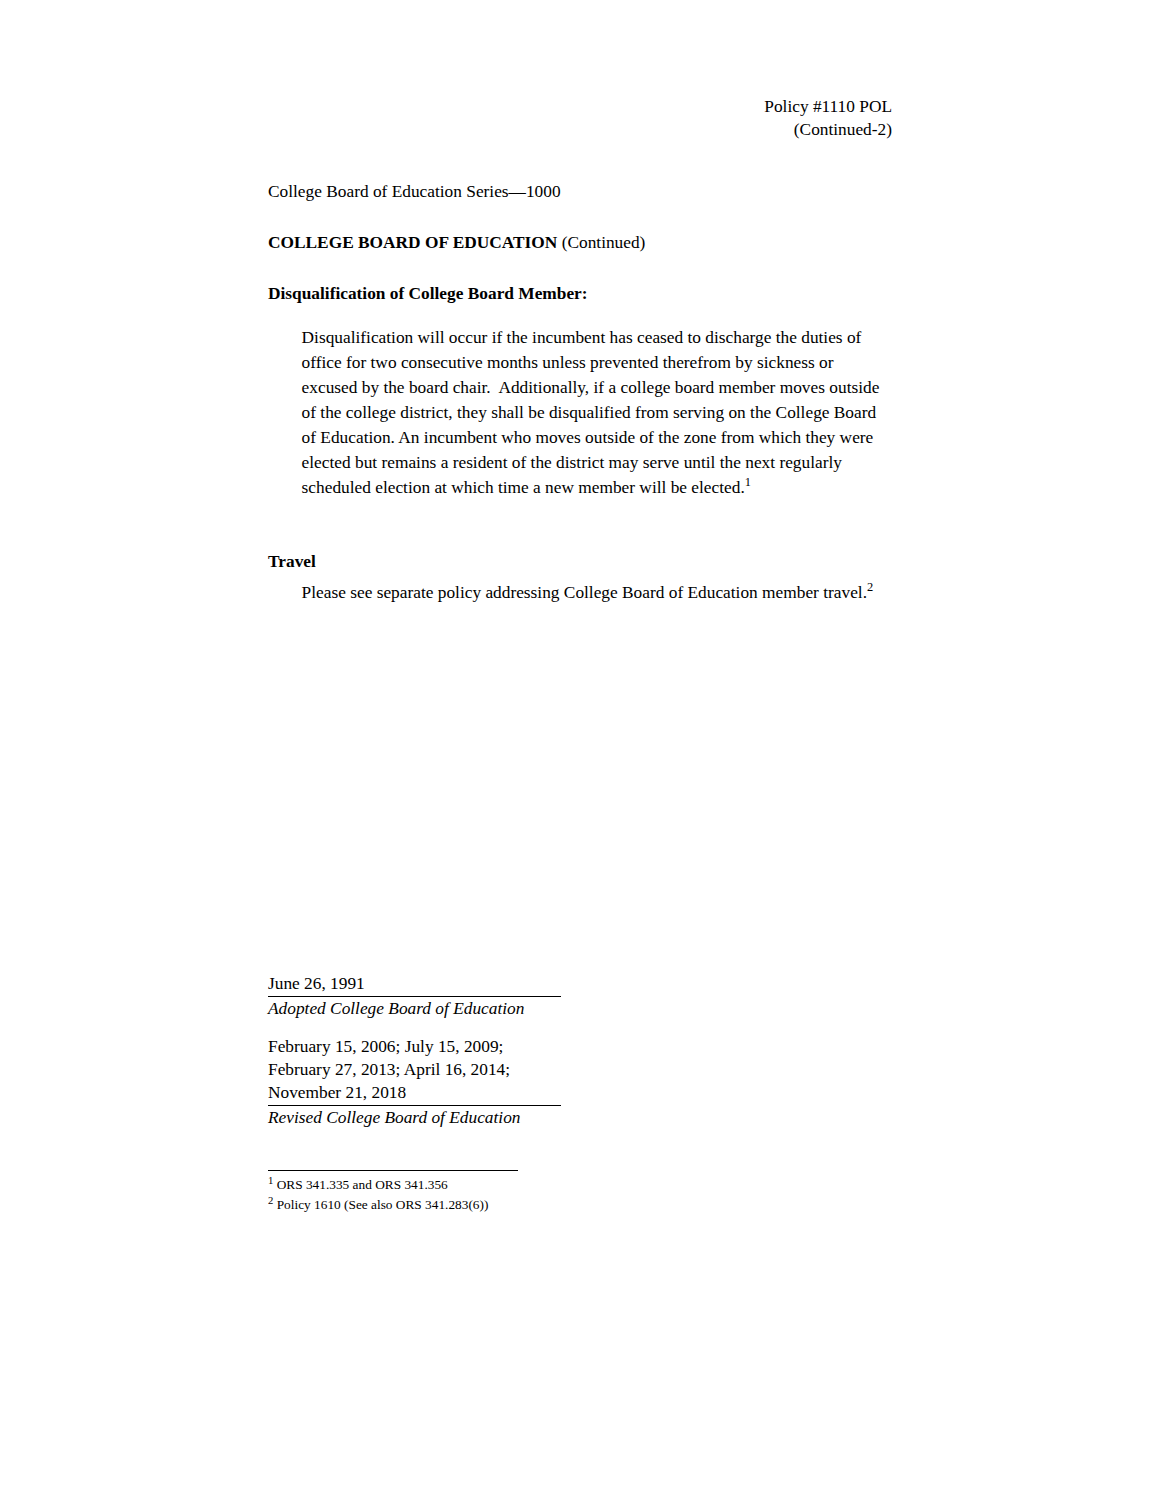Policy #1110 POL
(Continued-2)
College Board of Education Series—1000
COLLEGE BOARD OF EDUCATION (Continued)
Disqualification of College Board Member:
Disqualification will occur if the incumbent has ceased to discharge the duties of office for two consecutive months unless prevented therefrom by sickness or excused by the board chair. Additionally, if a college board member moves outside of the college district, they shall be disqualified from serving on the College Board of Education. An incumbent who moves outside of the zone from which they were elected but remains a resident of the district may serve until the next regularly scheduled election at which time a new member will be elected.1
Travel
Please see separate policy addressing College Board of Education member travel.2
June 26, 1991
Adopted College Board of Education
February 15, 2006; July 15, 2009;
February 27, 2013; April 16, 2014;
November 21, 2018
Revised College Board of Education
1 ORS 341.335 and ORS 341.356
2 Policy 1610 (See also ORS 341.283(6))